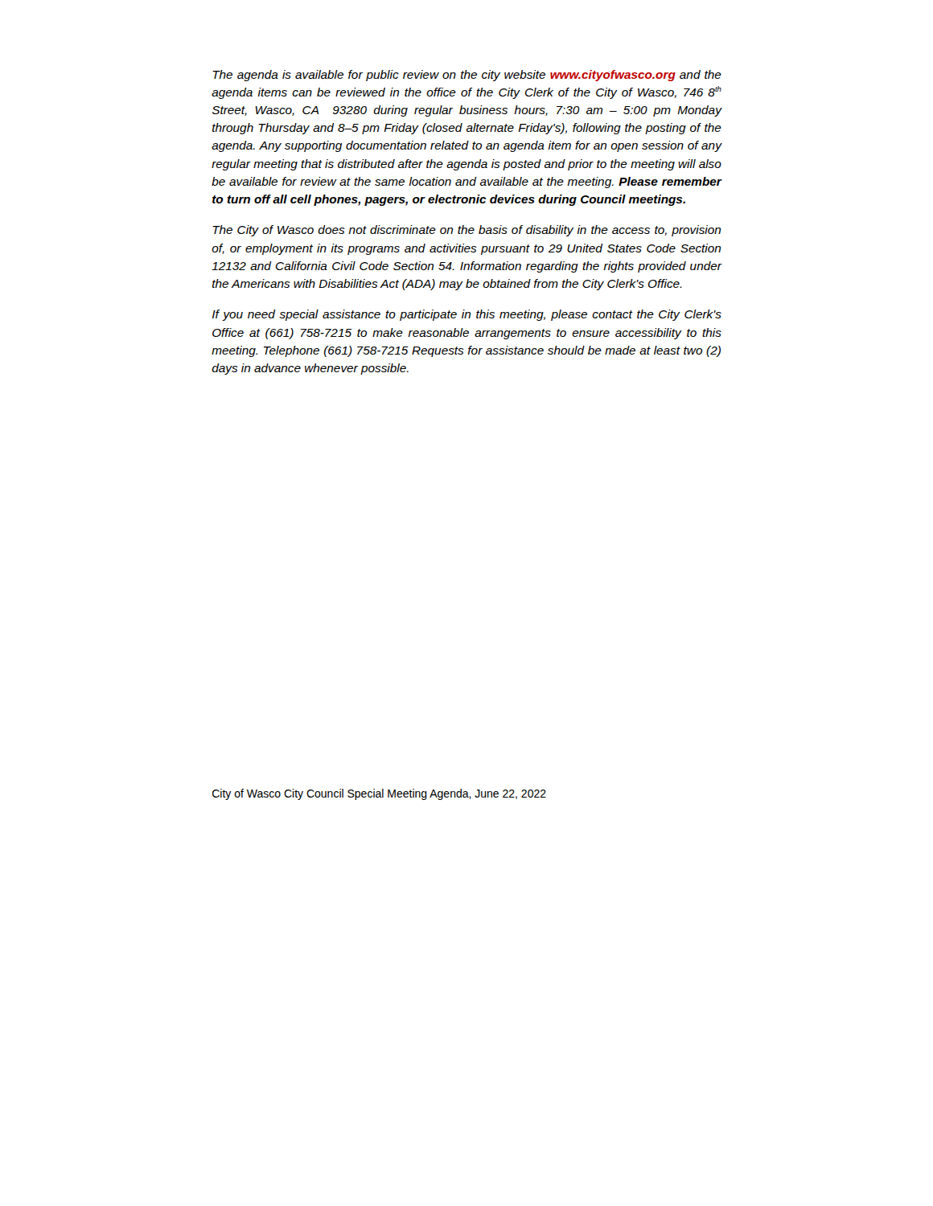The agenda is available for public review on the city website www.cityofwasco.org and the agenda items can be reviewed in the office of the City Clerk of the City of Wasco, 746 8th Street, Wasco, CA 93280 during regular business hours, 7:30 am – 5:00 pm Monday through Thursday and 8–5 pm Friday (closed alternate Friday's), following the posting of the agenda. Any supporting documentation related to an agenda item for an open session of any regular meeting that is distributed after the agenda is posted and prior to the meeting will also be available for review at the same location and available at the meeting. Please remember to turn off all cell phones, pagers, or electronic devices during Council meetings.
The City of Wasco does not discriminate on the basis of disability in the access to, provision of, or employment in its programs and activities pursuant to 29 United States Code Section 12132 and California Civil Code Section 54. Information regarding the rights provided under the Americans with Disabilities Act (ADA) may be obtained from the City Clerk's Office.
If you need special assistance to participate in this meeting, please contact the City Clerk's Office at (661) 758-7215 to make reasonable arrangements to ensure accessibility to this meeting. Telephone (661) 758-7215 Requests for assistance should be made at least two (2) days in advance whenever possible.
City of Wasco City Council Special Meeting Agenda, June 22, 2022